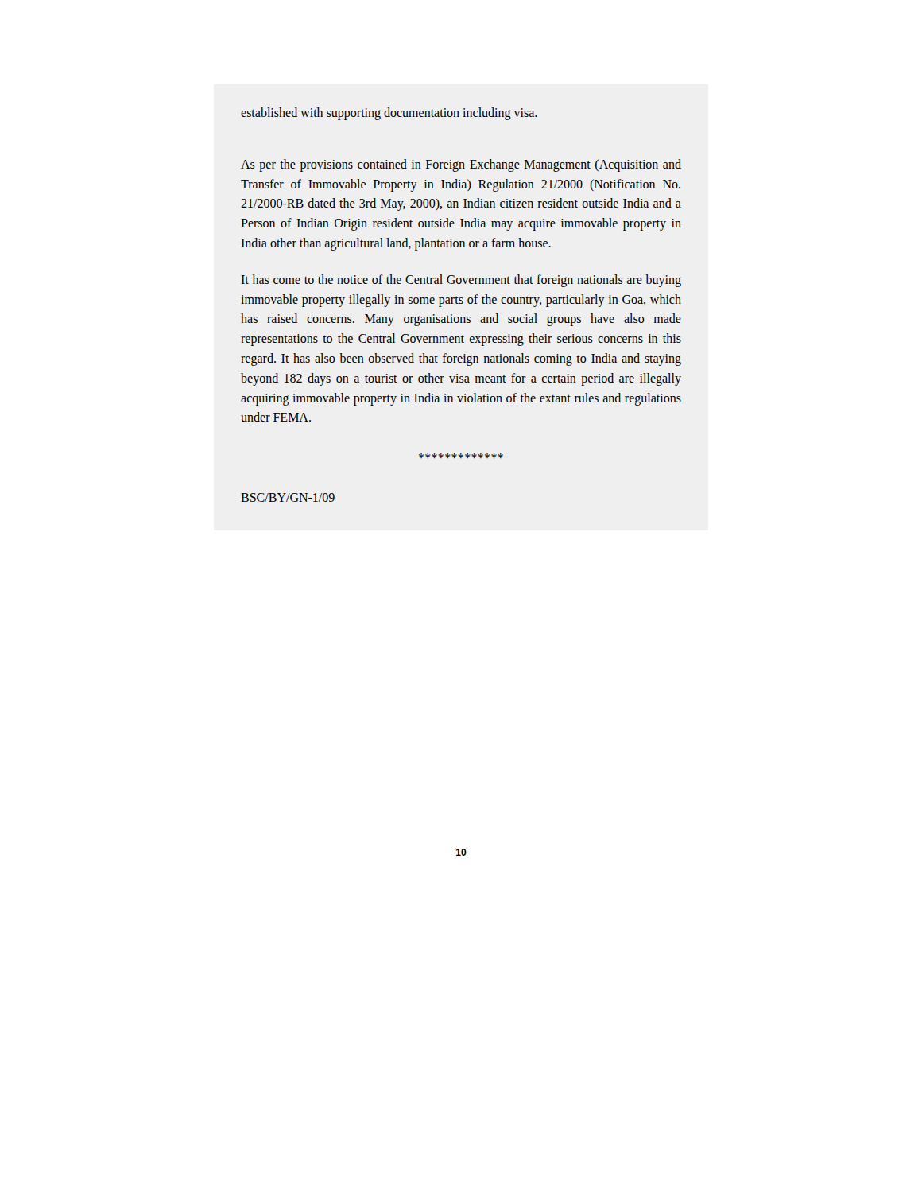established with supporting documentation including visa.
As per the provisions contained in Foreign Exchange Management (Acquisition and Transfer of Immovable Property in India) Regulation 21/2000 (Notification No. 21/2000-RB dated the 3rd May, 2000), an Indian citizen resident outside India and a Person of Indian Origin resident outside India may acquire immovable property in India other than agricultural land, plantation or a farm house.
It has come to the notice of the Central Government that foreign nationals are buying immovable property illegally in some parts of the country, particularly in Goa, which has raised concerns. Many organisations and social groups have also made representations to the Central Government expressing their serious concerns in this regard. It has also been observed that foreign nationals coming to India and staying beyond 182 days on a tourist or other visa meant for a certain period are illegally acquiring immovable property in India in violation of the extant rules and regulations under FEMA.
*************
BSC/BY/GN-1/09
10